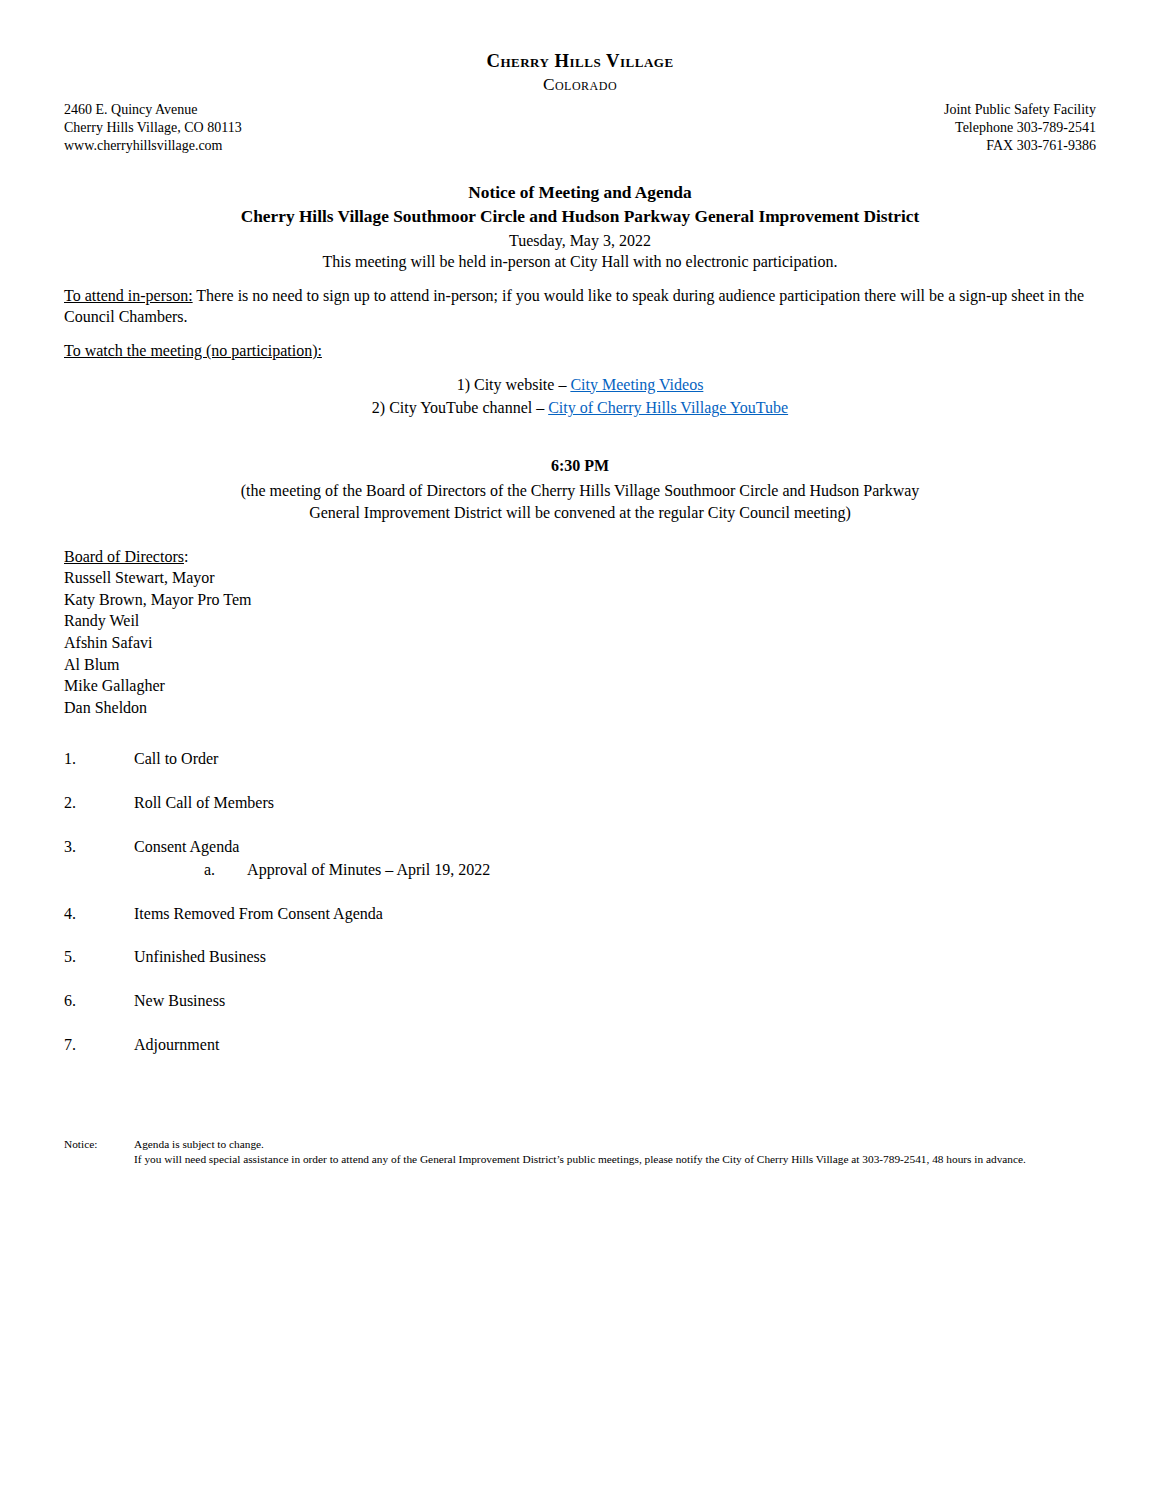Cherry Hills Village
Colorado
| 2460 E. Quincy Avenue Cherry Hills Village, CO 80113 www.cherryhillsvillage.com | Joint Public Safety Facility Telephone 303-789-2541 FAX 303-761-9386 |
Notice of Meeting and Agenda
Cherry Hills Village Southmoor Circle and Hudson Parkway General Improvement District
Tuesday, May 3, 2022
This meeting will be held in-person at City Hall with no electronic participation.
To attend in-person: There is no need to sign up to attend in-person; if you would like to speak during audience participation there will be a sign-up sheet in the Council Chambers.
To watch the meeting (no participation):
City website – City Meeting Videos
City YouTube channel – City of Cherry Hills Village YouTube
6:30 PM
(the meeting of the Board of Directors of the Cherry Hills Village Southmoor Circle and Hudson Parkway
General Improvement District will be convened at the regular City Council meeting)
Board of Directors:
Russell Stewart, Mayor
Katy Brown, Mayor Pro Tem
Randy Weil
Afshin Safavi
Al Blum
Mike Gallagher
Dan Sheldon
| 1. | Call to Order |
| 2. | Roll Call of Members |
| 3. | Consent Agenda a. Approval of Minutes – April 19, 2022 |
| 4. | Items Removed From Consent Agenda |
| 5. | Unfinished Business |
| 6. | New Business |
| 7. | Adjournment |
| Notice: | Agenda is subject to change. If you will need special assistance in order to attend any of the General Improvement District’s public meetings, please notify the City of Cherry Hills Village at 303-789-2541, 48 hours in advance. |